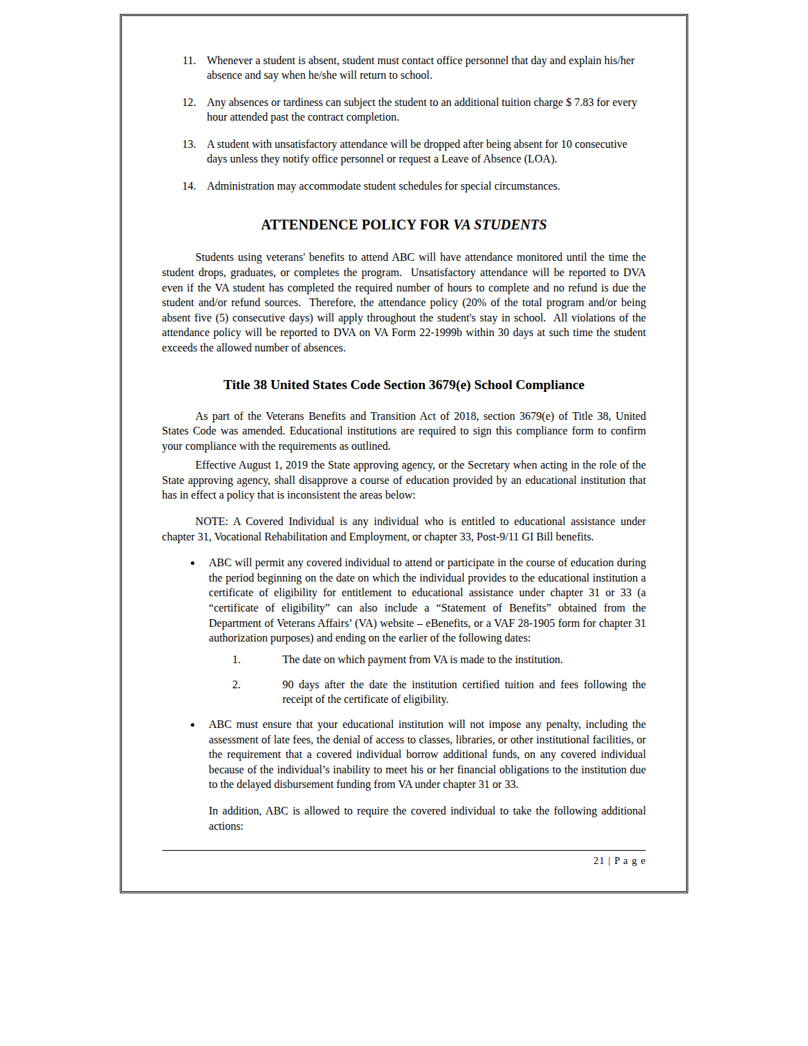Whenever a student is absent, student must contact office personnel that day and explain his/her absence and say when he/she will return to school.
Any absences or tardiness can subject the student to an additional tuition charge $ 7.83 for every hour attended past the contract completion.
A student with unsatisfactory attendance will be dropped after being absent for 10 consecutive days unless they notify office personnel or request a Leave of Absence (LOA).
Administration may accommodate student schedules for special circumstances.
ATTENDENCE POLICY FOR VA STUDENTS
Students using veterans' benefits to attend ABC will have attendance monitored until the time the student drops, graduates, or completes the program. Unsatisfactory attendance will be reported to DVA even if the VA student has completed the required number of hours to complete and no refund is due the student and/or refund sources. Therefore, the attendance policy (20% of the total program and/or being absent five (5) consecutive days) will apply throughout the student's stay in school. All violations of the attendance policy will be reported to DVA on VA Form 22-1999b within 30 days at such time the student exceeds the allowed number of absences.
Title 38 United States Code Section 3679(e) School Compliance
As part of the Veterans Benefits and Transition Act of 2018, section 3679(e) of Title 38, United States Code was amended. Educational institutions are required to sign this compliance form to confirm your compliance with the requirements as outlined.
Effective August 1, 2019 the State approving agency, or the Secretary when acting in the role of the State approving agency, shall disapprove a course of education provided by an educational institution that has in effect a policy that is inconsistent the areas below:
NOTE: A Covered Individual is any individual who is entitled to educational assistance under chapter 31, Vocational Rehabilitation and Employment, or chapter 33, Post-9/11 GI Bill benefits.
ABC will permit any covered individual to attend or participate in the course of education during the period beginning on the date on which the individual provides to the educational institution a certificate of eligibility for entitlement to educational assistance under chapter 31 or 33 (a “certificate of eligibility” can also include a “Statement of Benefits” obtained from the Department of Veterans Affairs’ (VA) website – eBenefits, or a VAF 28-1905 form for chapter 31 authorization purposes) and ending on the earlier of the following dates:
The date on which payment from VA is made to the institution.
90 days after the date the institution certified tuition and fees following the receipt of the certificate of eligibility.
ABC must ensure that your educational institution will not impose any penalty, including the assessment of late fees, the denial of access to classes, libraries, or other institutional facilities, or the requirement that a covered individual borrow additional funds, on any covered individual because of the individual’s inability to meet his or her financial obligations to the institution due to the delayed disbursement funding from VA under chapter 31 or 33.
In addition, ABC is allowed to require the covered individual to take the following additional actions:
21 | P a g e